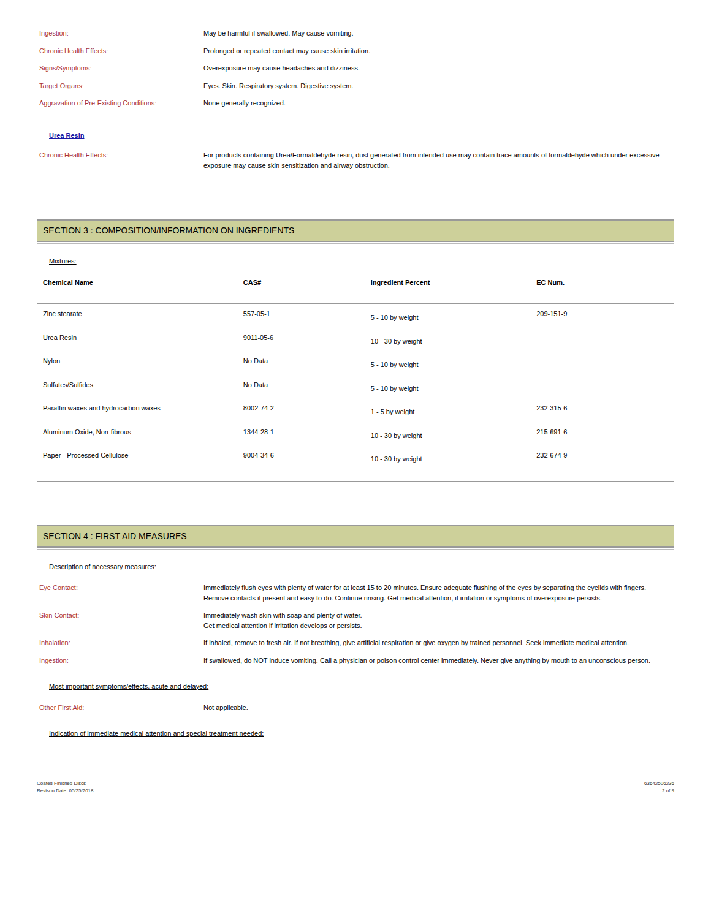| Ingestion: | May be harmful if swallowed. May cause vomiting. |
| Chronic Health Effects: | Prolonged or repeated contact may cause skin irritation. |
| Signs/Symptoms: | Overexposure may cause headaches and dizziness. |
| Target Organs: | Eyes. Skin. Respiratory system. Digestive system. |
| Aggravation of Pre-Existing Conditions: | None generally recognized. |
Urea Resin
| Chronic Health Effects: | For products containing Urea/Formaldehyde resin, dust generated from intended use may contain trace amounts of formaldehyde which under excessive exposure may cause skin sensitization and airway obstruction. |
SECTION 3 : COMPOSITION/INFORMATION ON INGREDIENTS
Mixtures:
| Chemical Name | CAS# | Ingredient Percent | EC Num. |
| --- | --- | --- | --- |
| Zinc stearate | 557-05-1 | 5 - 10 by weight | 209-151-9 |
| Urea Resin | 9011-05-6 | 10 - 30 by weight | |
| Nylon | No Data | 5 - 10 by weight | |
| Sulfates/Sulfides | No Data | 5 - 10 by weight | |
| Paraffin waxes and hydrocarbon waxes | 8002-74-2 | 1 - 5 by weight | 232-315-6 |
| Aluminum Oxide, Non-fibrous | 1344-28-1 | 10 - 30 by weight | 215-691-6 |
| Paper - Processed Cellulose | 9004-34-6 | 10 - 30 by weight | 232-674-9 |
SECTION 4 : FIRST AID MEASURES
Description of necessary measures:
| Eye Contact: | Immediately flush eyes with plenty of water for at least 15 to 20 minutes. Ensure adequate flushing of the eyes by separating the eyelids with fingers. Remove contacts if present and easy to do. Continue rinsing. Get medical attention, if irritation or symptoms of overexposure persists. |
| Skin Contact: | Immediately wash skin with soap and plenty of water. Get medical attention if irritation develops or persists. |
| Inhalation: | If inhaled, remove to fresh air. If not breathing, give artificial respiration or give oxygen by trained personnel. Seek immediate medical attention. |
| Ingestion: | If swallowed, do NOT induce vomiting. Call a physician or poison control center immediately. Never give anything by mouth to an unconscious person. |
Most important symptoms/effects, acute and delayed:
| Other First Aid: | Not applicable. |
Indication of immediate medical attention and special treatment needed:
Coated Finished Discs
Revison Date: 05/25/2018
63642506236
2 of 9